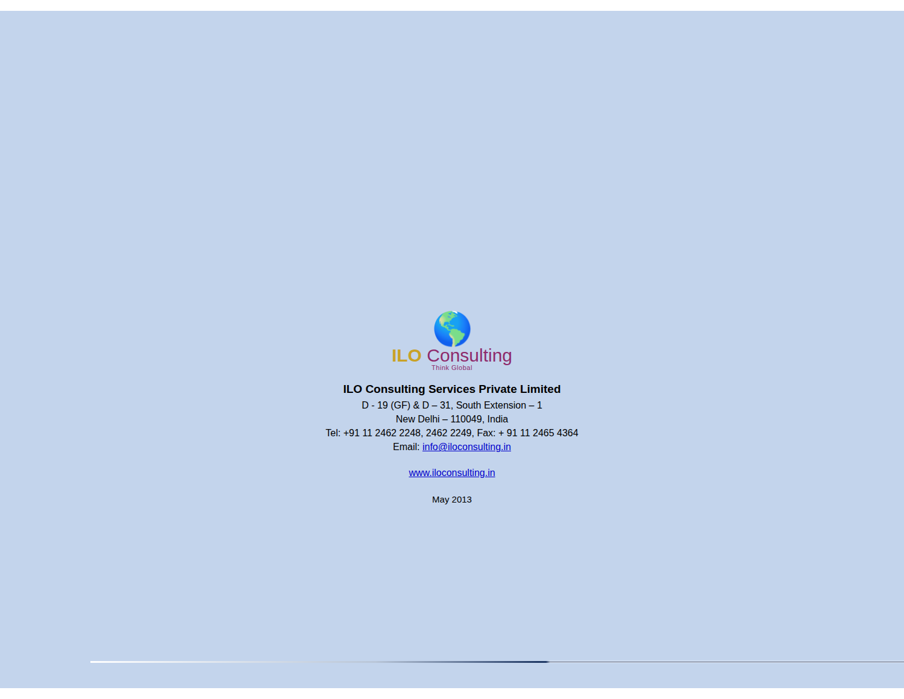🌎
ILO Consulting
Think Global
ILO Consulting Services Private Limited
D - 19 (GF) & D – 31, South Extension – 1
New Delhi – 110049, India
Tel: +91 11 2462 2248, 2462 2249, Fax: + 91 11 2465 4364
Email: info@iloconsulting.in
www.iloconsulting.in
May 2013